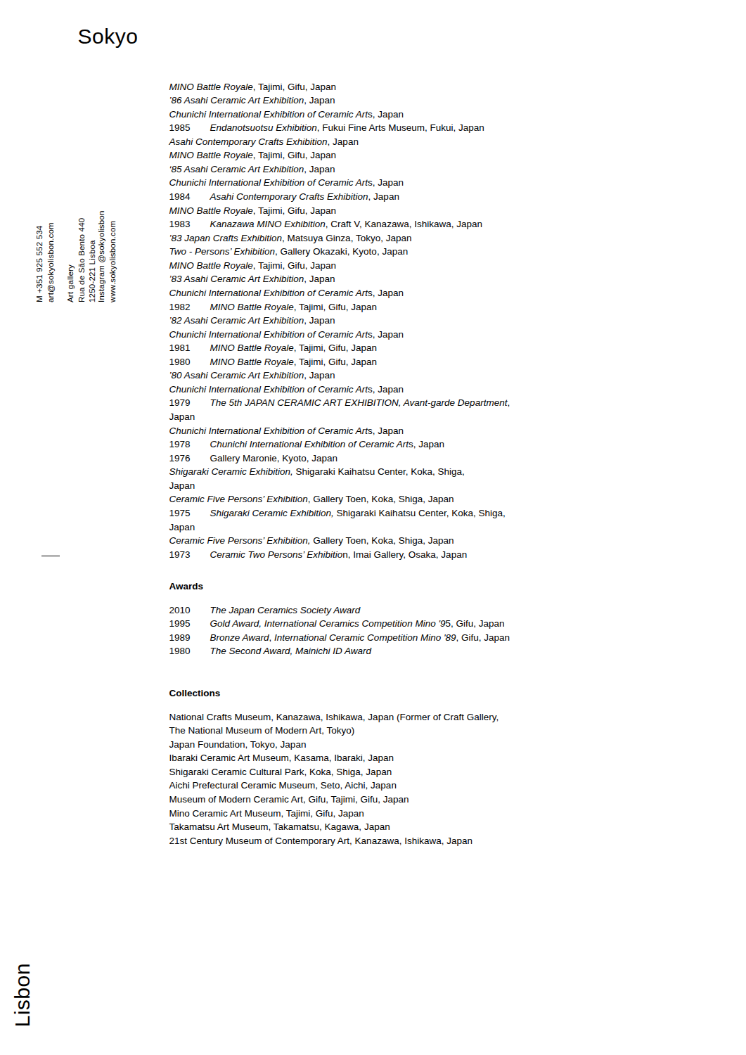Sokyo
Instagram @sokyolisbon
www.sokyolisbon.com
Art gallery
Rua de São Bento 440
1250-221 Lisboa
M +351 925 552 534
art@sokyolisbon.com
Lisbon
MINO Battle Royale, Tajimi, Gifu, Japan
’86 Asahi Ceramic Art Exhibition, Japan
Chunichi International Exhibition of Ceramic Arts, Japan
1985 Endanotsuotsu Exhibition, Fukui Fine Arts Museum, Fukui, Japan
Asahi Contemporary Crafts Exhibition, Japan
MINO Battle Royale, Tajimi, Gifu, Japan
‘85 Asahi Ceramic Art Exhibition, Japan
Chunichi International Exhibition of Ceramic Arts, Japan
1984 Asahi Contemporary Crafts Exhibition, Japan
MINO Battle Royale, Tajimi, Gifu, Japan
1983 Kanazawa MINO Exhibition, Craft V, Kanazawa, Ishikawa, Japan
’83 Japan Crafts Exhibition, Matsuya Ginza, Tokyo, Japan
Two - Persons’ Exhibition, Gallery Okazaki, Kyoto, Japan
MINO Battle Royale, Tajimi, Gifu, Japan
’83 Asahi Ceramic Art Exhibition, Japan
Chunichi International Exhibition of Ceramic Arts, Japan
1982 MINO Battle Royale, Tajimi, Gifu, Japan
’82 Asahi Ceramic Art Exhibition, Japan
Chunichi International Exhibition of Ceramic Arts, Japan
1981 MINO Battle Royale, Tajimi, Gifu, Japan
1980 MINO Battle Royale, Tajimi, Gifu, Japan
’80 Asahi Ceramic Art Exhibition, Japan
Chunichi International Exhibition of Ceramic Arts, Japan
1979 The 5th JAPAN CERAMIC ART EXHIBITION, Avant-garde Department,
Japan
Chunichi International Exhibition of Ceramic Arts, Japan
1978 Chunichi International Exhibition of Ceramic Arts, Japan
1976 Gallery Maronie, Kyoto, Japan
Shigaraki Ceramic Exhibition, Shigaraki Kaihatsu Center, Koka, Shiga,
Japan
Ceramic Five Persons’ Exhibition, Gallery Toen, Koka, Shiga, Japan
1975 Shigaraki Ceramic Exhibition, Shigaraki Kaihatsu Center, Koka, Shiga,
Japan
Ceramic Five Persons’ Exhibition, Gallery Toen, Koka, Shiga, Japan
1973 Ceramic Two Persons’ Exhibition, Imai Gallery, Osaka, Japan
Awards
2010 The Japan Ceramics Society Award
1995 Gold Award, International Ceramics Competition Mino '95, Gifu, Japan
1989 Bronze Award, International Ceramic Competition Mino '89, Gifu, Japan
1980 The Second Award, Mainichi ID Award
Collections
National Crafts Museum, Kanazawa, Ishikawa, Japan (Former of Craft Gallery,
The National Museum of Modern Art, Tokyo)
Japan Foundation, Tokyo, Japan
Ibaraki Ceramic Art Museum, Kasama, Ibaraki, Japan
Shigaraki Ceramic Cultural Park, Koka, Shiga, Japan
Aichi Prefectural Ceramic Museum, Seto, Aichi, Japan
Museum of Modern Ceramic Art, Gifu, Tajimi, Gifu, Japan
Mino Ceramic Art Museum, Tajimi, Gifu, Japan
Takamatsu Art Museum, Takamatsu, Kagawa, Japan
21st Century Museum of Contemporary Art, Kanazawa, Ishikawa, Japan